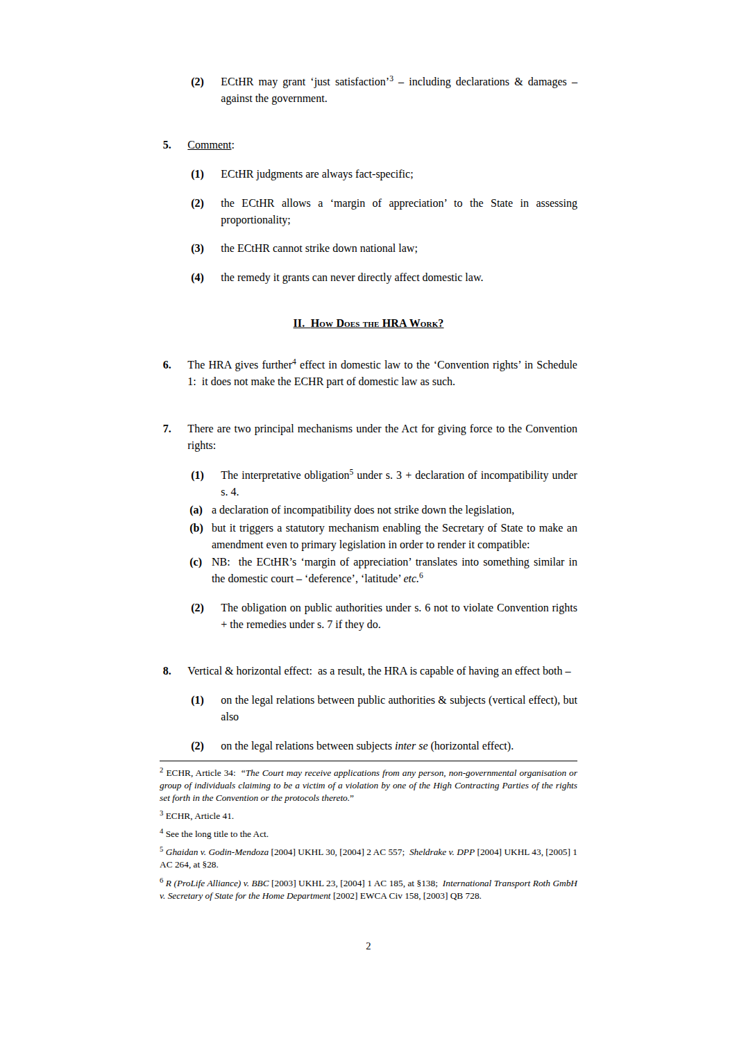(2)
ECtHR may grant ‘just satisfaction’3 – including declarations & damages – against the government.
5.
Comment:
(1)
ECtHR judgments are always fact-specific;
(2)
the ECtHR allows a ‘margin of appreciation’ to the State in assessing proportionality;
(3)
the ECtHR cannot strike down national law;
(4)
the remedy it grants can never directly affect domestic law.
II. How Does the HRA Work?
6.
The HRA gives further4 effect in domestic law to the ‘Convention rights’ in Schedule 1: it does not make the ECHR part of domestic law as such.
7.
There are two principal mechanisms under the Act for giving force to the Convention rights:
(1)
The interpretative obligation5 under s. 3 + declaration of incompatibility under s. 4.
(a)
a declaration of incompatibility does not strike down the legislation,
(b)
but it triggers a statutory mechanism enabling the Secretary of State to make an amendment even to primary legislation in order to render it compatible:
(c)
NB: the ECtHR’s ‘margin of appreciation’ translates into something similar in the domestic court – ‘deference’, ‘latitude’ etc.6
(2)
The obligation on public authorities under s. 6 not to violate Convention rights + the remedies under s. 7 if they do.
8.
Vertical & horizontal effect: as a result, the HRA is capable of having an effect both –
(1)
on the legal relations between public authorities & subjects (vertical effect), but also
(2)
on the legal relations between subjects inter se (horizontal effect).
2 ECHR, Article 34: “The Court may receive applications from any person, non-governmental organisation or group of individuals claiming to be a victim of a violation by one of the High Contracting Parties of the rights set forth in the Convention or the protocols thereto.”
3 ECHR, Article 41.
4 See the long title to the Act.
5 Ghaidan v. Godin-Mendoza [2004] UKHL 30, [2004] 2 AC 557; Sheldrake v. DPP [2004] UKHL 43, [2005] 1 AC 264, at §28.
6 R (ProLife Alliance) v. BBC [2003] UKHL 23, [2004] 1 AC 185, at §138; International Transport Roth GmbH v. Secretary of State for the Home Department [2002] EWCA Civ 158, [2003] QB 728.
2